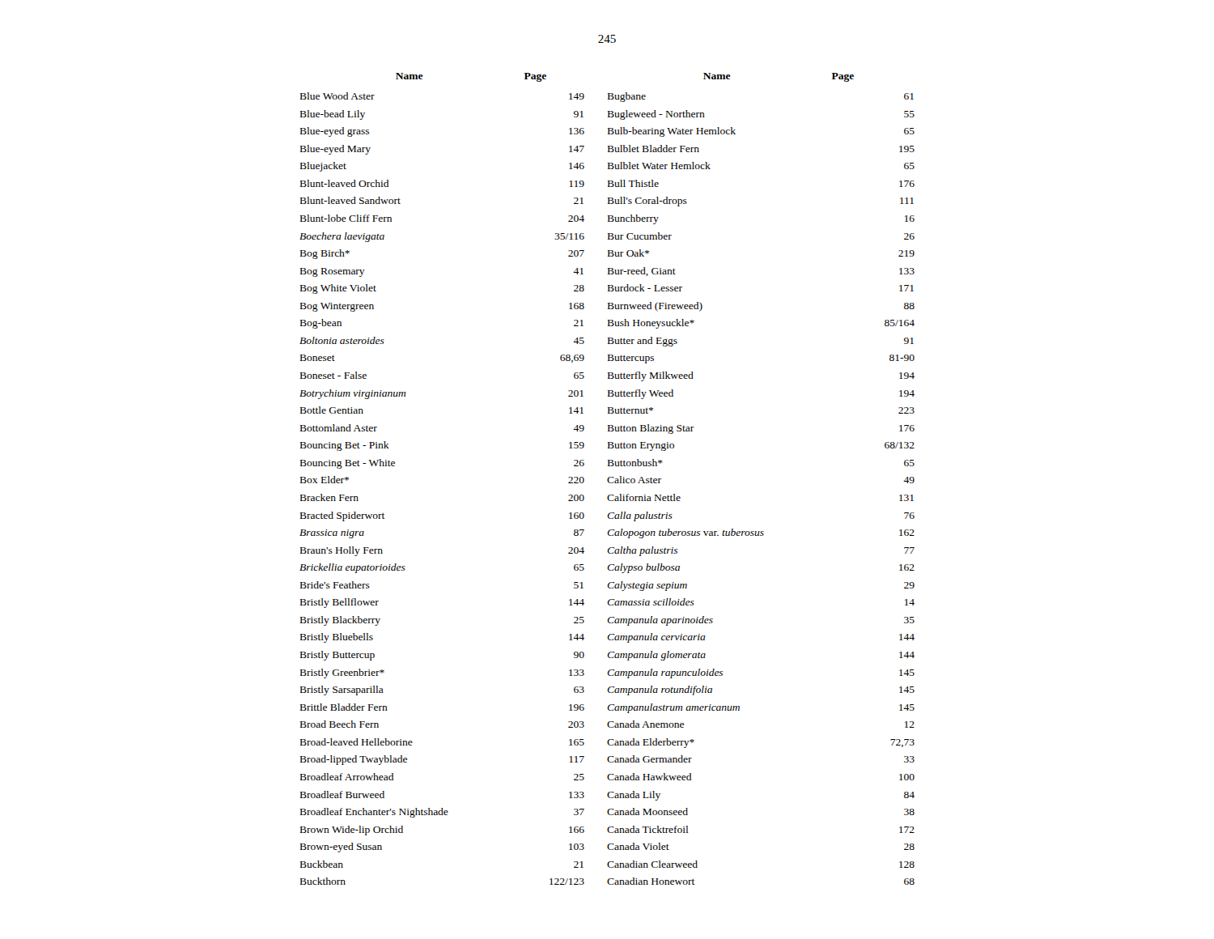245
| Name | Page | Name | Page |
| --- | --- | --- | --- |
| Blue Wood Aster | 149 | Bugbane | 61 |
| Blue-bead Lily | 91 | Bugleweed - Northern | 55 |
| Blue-eyed grass | 136 | Bulb-bearing Water Hemlock | 65 |
| Blue-eyed Mary | 147 | Bulblet Bladder Fern | 195 |
| Bluejacket | 146 | Bulblet Water Hemlock | 65 |
| Blunt-leaved Orchid | 119 | Bull Thistle | 176 |
| Blunt-leaved Sandwort | 21 | Bull's Coral-drops | 111 |
| Blunt-lobe Cliff Fern | 204 | Bunchberry | 16 |
| Boechera laevigata | 35/116 | Bur Cucumber | 26 |
| Bog Birch* | 207 | Bur Oak* | 219 |
| Bog Rosemary | 41 | Bur-reed, Giant | 133 |
| Bog White Violet | 28 | Burdock - Lesser | 171 |
| Bog Wintergreen | 168 | Burnweed (Fireweed) | 88 |
| Bog-bean | 21 | Bush Honeysuckle* | 85/164 |
| Boltonia asteroides | 45 | Butter and Eggs | 91 |
| Boneset | 68,69 | Buttercups | 81-90 |
| Boneset - False | 65 | Butterfly Milkweed | 194 |
| Botrychium virginianum | 201 | Butterfly Weed | 194 |
| Bottle Gentian | 141 | Butternut* | 223 |
| Bottomland Aster | 49 | Button Blazing Star | 176 |
| Bouncing Bet - Pink | 159 | Button Eryngio | 68/132 |
| Bouncing Bet - White | 26 | Buttonbush* | 65 |
| Box Elder* | 220 | Calico Aster | 49 |
| Bracken Fern | 200 | California Nettle | 131 |
| Bracted Spiderwort | 160 | Calla palustris | 76 |
| Brassica nigra | 87 | Calopogon tuberosus var. tuberosus | 162 |
| Braun's Holly Fern | 204 | Caltha palustris | 77 |
| Brickellia eupatorioides | 65 | Calypso bulbosa | 162 |
| Bride's Feathers | 51 | Calystegia sepium | 29 |
| Bristly Bellflower | 144 | Camassia scilloides | 14 |
| Bristly Blackberry | 25 | Campanula aparinoides | 35 |
| Bristly Bluebells | 144 | Campanula cervicaria | 144 |
| Bristly Buttercup | 90 | Campanula glomerata | 144 |
| Bristly Greenbrier* | 133 | Campanula rapunculoides | 145 |
| Bristly Sarsaparilla | 63 | Campanula rotundifolia | 145 |
| Brittle Bladder Fern | 196 | Campanulastrum americanum | 145 |
| Broad Beech Fern | 203 | Canada Anemone | 12 |
| Broad-leaved Helleborine | 165 | Canada Elderberry* | 72,73 |
| Broad-lipped Twayblade | 117 | Canada Germander | 33 |
| Broadleaf Arrowhead | 25 | Canada Hawkweed | 100 |
| Broadleaf Burweed | 133 | Canada Lily | 84 |
| Broadleaf Enchanter's Nightshade | 37 | Canada Moonseed | 38 |
| Brown Wide-lip Orchid | 166 | Canada Ticktrefoil | 172 |
| Brown-eyed Susan | 103 | Canada Violet | 28 |
| Buckbean | 21 | Canadian Clearweed | 128 |
| Buckthorn | 122/123 | Canadian Honewort | 68 |